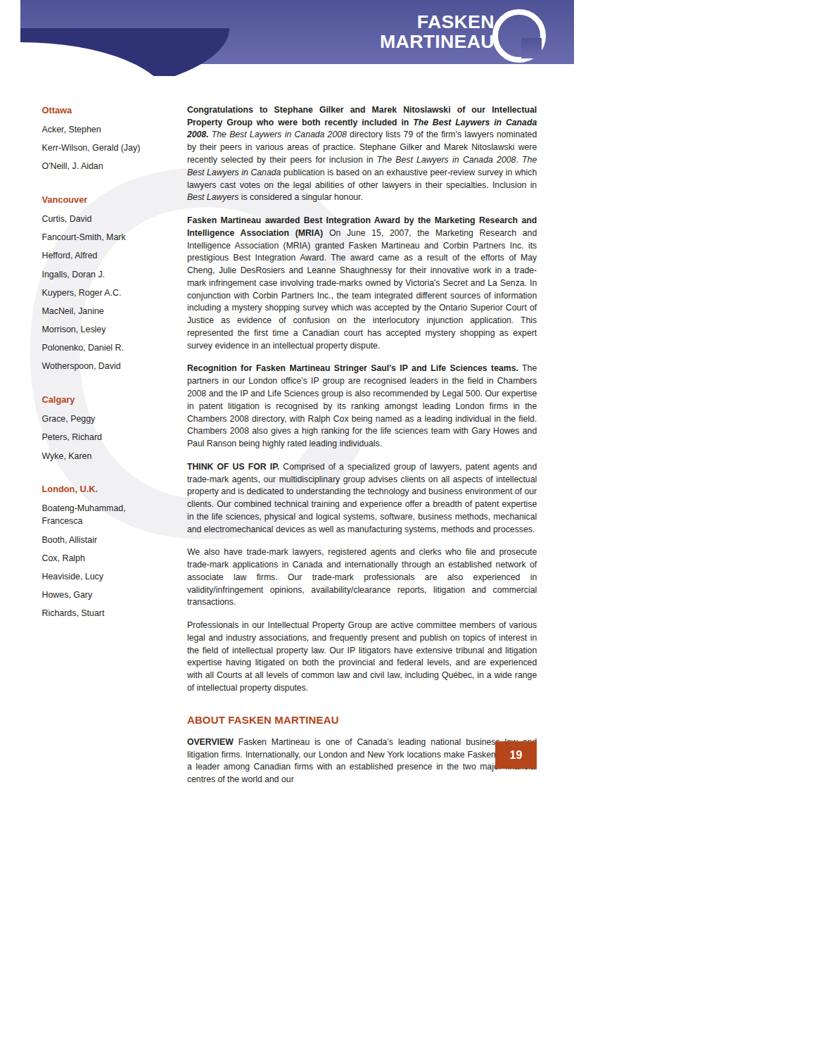FASKEN
MARTINEAU
C
Ottawa
Acker, Stephen
Kerr-Wilson, Gerald (Jay)
O'Neill, J. Aidan
Vancouver
Curtis, David
Fancourt-Smith, Mark
Hefford, Alfred
Ingalls, Doran J.
Kuypers, Roger A.C.
MacNeil, Janine
Morrison, Lesley
Polonenko, Daniel R.
Wotherspoon, David
Calgary
Grace, Peggy
Peters, Richard
Wyke, Karen
London, U.K.
Boateng-Muhammad, Francesca
Booth, Allistair
Cox, Ralph
Heaviside, Lucy
Howes, Gary
Richards, Stuart
Congratulations to Stephane Gilker and Marek Nitoslawski of our Intellectual Property Group who were both recently included in The Best Laywers in Canada 2008. The Best Laywers in Canada 2008 directory lists 79 of the firm's lawyers nominated by their peers in various areas of practice. Stephane Gilker and Marek Nitoslawski were recently selected by their peers for inclusion in The Best Lawyers in Canada 2008. The Best Lawyers in Canada publication is based on an exhaustive peer-review survey in which lawyers cast votes on the legal abilities of other lawyers in their specialties. Inclusion in Best Lawyers is considered a singular honour.
Fasken Martineau awarded Best Integration Award by the Marketing Research and Intelligence Association (MRIA) On June 15, 2007, the Marketing Research and Intelligence Association (MRIA) granted Fasken Martineau and Corbin Partners Inc. its prestigious Best Integration Award. The award came as a result of the efforts of May Cheng, Julie DesRosiers and Leanne Shaughnessy for their innovative work in a trade-mark infringement case involving trade-marks owned by Victoria's Secret and La Senza. In conjunction with Corbin Partners Inc., the team integrated different sources of information including a mystery shopping survey which was accepted by the Ontario Superior Court of Justice as evidence of confusion on the interlocutory injunction application. This represented the first time a Canadian court has accepted mystery shopping as expert survey evidence in an intellectual property dispute.
Recognition for Fasken Martineau Stringer Saul’s IP and Life Sciences teams. The partners in our London office’s IP group are recognised leaders in the field in Chambers 2008 and the IP and Life Sciences group is also recommended by Legal 500. Our expertise in patent litigation is recognised by its ranking amongst leading London firms in the Chambers 2008 directory, with Ralph Cox being named as a leading individual in the field. Chambers 2008 also gives a high ranking for the life sciences team with Gary Howes and Paul Ranson being highly rated leading individuals.
THINK OF US FOR IP. Comprised of a specialized group of lawyers, patent agents and trade-mark agents, our multidisciplinary group advises clients on all aspects of intellectual property and is dedicated to understanding the technology and business environment of our clients. Our combined technical training and experience offer a breadth of patent expertise in the life sciences, physical and logical systems, software, business methods, mechanical and electromechanical devices as well as manufacturing systems, methods and processes.
We also have trade-mark lawyers, registered agents and clerks who file and prosecute trade-mark applications in Canada and internationally through an established network of associate law firms. Our trade-mark professionals are also experienced in validity/infringement opinions, availability/clearance reports, litigation and commercial transactions.
Professionals in our Intellectual Property Group are active committee members of various legal and industry associations, and frequently present and publish on topics of interest in the field of intellectual property law. Our IP litigators have extensive tribunal and litigation expertise having litigated on both the provincial and federal levels, and are experienced with all Courts at all levels of common law and civil law, including Québec, in a wide range of intellectual property disputes.
ABOUT FASKEN MARTINEAU
OVERVIEW Fasken Martineau is one of Canada’s leading national business law and litigation firms. Internationally, our London and New York locations make Fasken Martineau a leader among Canadian firms with an established presence in the two major financial centres of the world and our
19